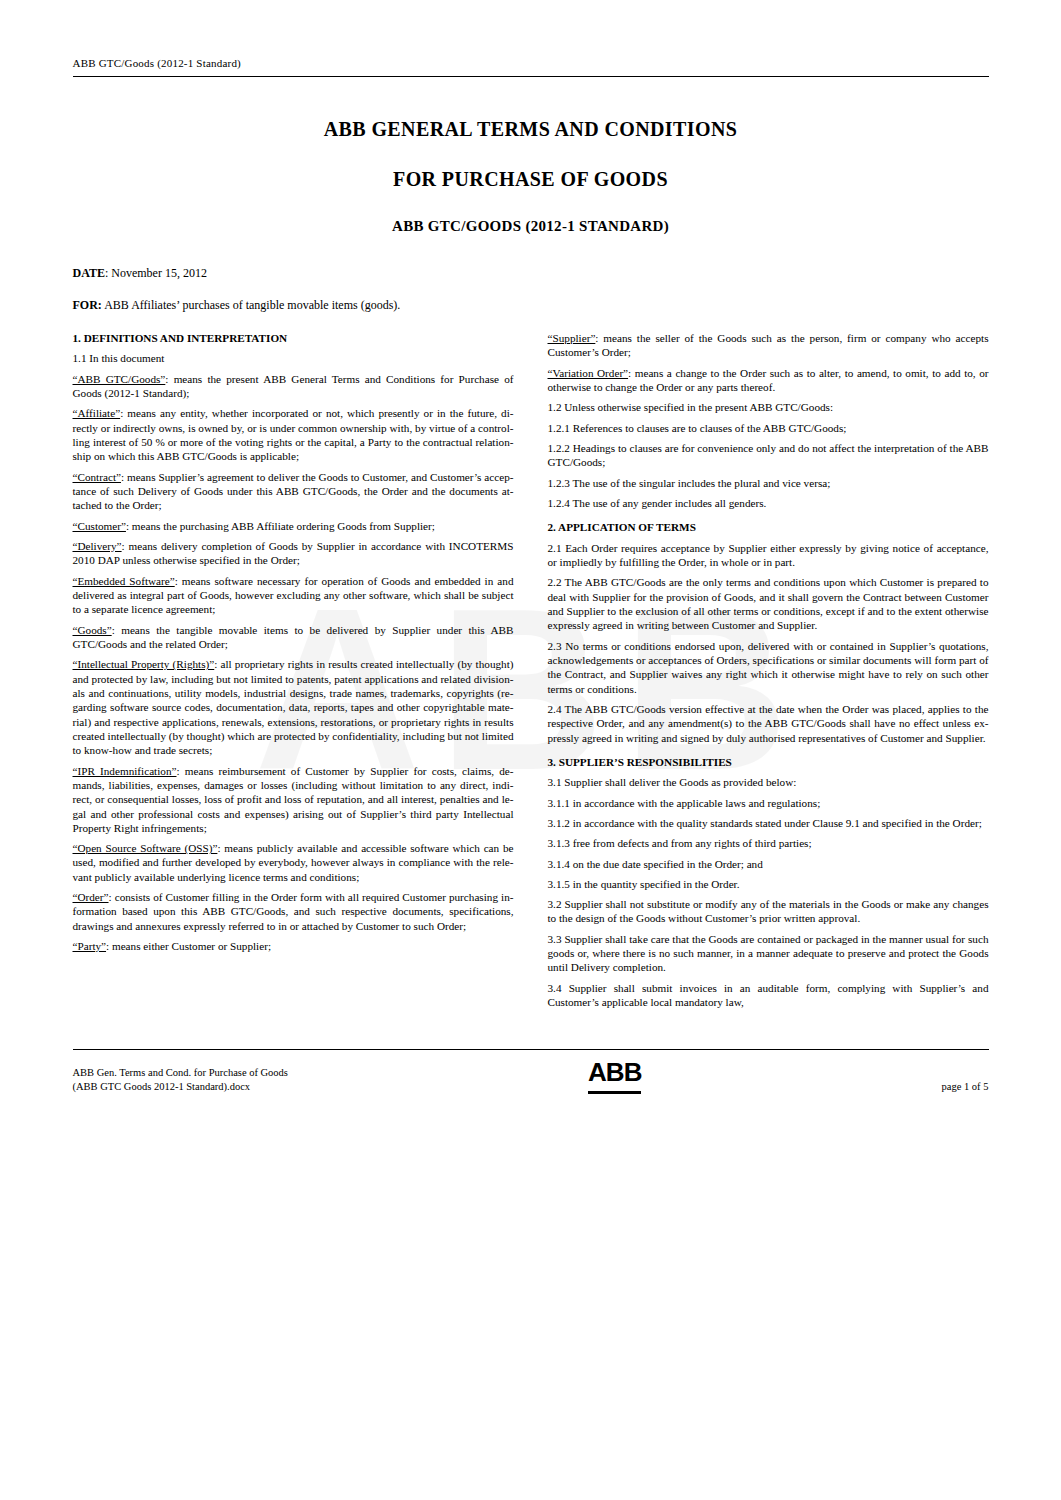ABB
ABB GTC/Goods (2012-1 Standard)
ABB GENERAL TERMS AND CONDITIONS
FOR PURCHASE OF GOODS
ABB GTC/GOODS (2012-1 STANDARD)
DATE: November 15, 2012
FOR: ABB Affiliates’ purchases of tangible movable items (goods).
1. DEFINITIONS AND INTERPRETATION
1.1 In this document
“ABB GTC/Goods”: means the present ABB General Terms and Conditions for Purchase of Goods (2012-1 Standard);
“Affiliate”: means any entity, whether incorporated or not, which presently or in the future, directly or indirectly owns, is owned by, or is under common ownership with, by virtue of a controlling interest of 50 % or more of the voting rights or the capital, a Party to the contractual relationship on which this ABB GTC/Goods is applicable;
“Contract”: means Supplier’s agreement to deliver the Goods to Customer, and Customer’s acceptance of such Delivery of Goods under this ABB GTC/Goods, the Order and the documents attached to the Order;
“Customer”: means the purchasing ABB Affiliate ordering Goods from Supplier;
“Delivery”: means delivery completion of Goods by Supplier in accordance with INCOTERMS 2010 DAP unless otherwise specified in the Order;
“Embedded Software”: means software necessary for operation of Goods and embedded in and delivered as integral part of Goods, however excluding any other software, which shall be subject to a separate licence agreement;
“Goods”: means the tangible movable items to be delivered by Supplier under this ABB GTC/Goods and the related Order;
“Intellectual Property (Rights)”: all proprietary rights in results created intellectually (by thought) and protected by law, including but not limited to patents, patent applications and related divisionals and continuations, utility models, industrial designs, trade names, trademarks, copyrights (regarding software source codes, documentation, data, reports, tapes and other copyrightable material) and respective applications, renewals, extensions, restorations, or proprietary rights in results created intellectually (by thought) which are protected by confidentiality, including but not limited to know-how and trade secrets;
“IPR Indemnification”: means reimbursement of Customer by Supplier for costs, claims, demands, liabilities, expenses, damages or losses (including without limitation to any direct, indirect, or consequential losses, loss of profit and loss of reputation, and all interest, penalties and legal and other professional costs and expenses) arising out of Supplier’s third party Intellectual Property Right infringements;
“Open Source Software (OSS)”: means publicly available and accessible software which can be used, modified and further developed by everybody, however always in compliance with the relevant publicly available underlying licence terms and conditions;
“Order”: consists of Customer filling in the Order form with all required Customer purchasing information based upon this ABB GTC/Goods, and such respective documents, specifications, drawings and annexures expressly referred to in or attached by Customer to such Order;
“Party”: means either Customer or Supplier;
“Supplier”: means the seller of the Goods such as the person, firm or company who accepts Customer’s Order;
“Variation Order”: means a change to the Order such as to alter, to amend, to omit, to add to, or otherwise to change the Order or any parts thereof.
1.2 Unless otherwise specified in the present ABB GTC/Goods:
1.2.1 References to clauses are to clauses of the ABB GTC/Goods;
1.2.2 Headings to clauses are for convenience only and do not affect the interpretation of the ABB GTC/Goods;
1.2.3 The use of the singular includes the plural and vice versa;
1.2.4 The use of any gender includes all genders.
2. APPLICATION OF TERMS
2.1 Each Order requires acceptance by Supplier either expressly by giving notice of acceptance, or impliedly by fulfilling the Order, in whole or in part.
2.2 The ABB GTC/Goods are the only terms and conditions upon which Customer is prepared to deal with Supplier for the provision of Goods, and it shall govern the Contract between Customer and Supplier to the exclusion of all other terms or conditions, except if and to the extent otherwise expressly agreed in writing between Customer and Supplier.
2.3 No terms or conditions endorsed upon, delivered with or contained in Supplier’s quotations, acknowledgements or acceptances of Orders, specifications or similar documents will form part of the Contract, and Supplier waives any right which it otherwise might have to rely on such other terms or conditions.
2.4 The ABB GTC/Goods version effective at the date when the Order was placed, applies to the respective Order, and any amendment(s) to the ABB GTC/Goods shall have no effect unless expressly agreed in writing and signed by duly authorised representatives of Customer and Supplier.
3. SUPPLIER’S RESPONSIBILITIES
3.1 Supplier shall deliver the Goods as provided below:
3.1.1 in accordance with the applicable laws and regulations;
3.1.2 in accordance with the quality standards stated under Clause 9.1 and specified in the Order;
3.1.3 free from defects and from any rights of third parties;
3.1.4 on the due date specified in the Order; and
3.1.5 in the quantity specified in the Order.
3.2 Supplier shall not substitute or modify any of the materials in the Goods or make any changes to the design of the Goods without Customer’s prior written approval.
3.3 Supplier shall take care that the Goods are contained or packaged in the manner usual for such goods or, where there is no such manner, in a manner adequate to preserve and protect the Goods until Delivery completion.
3.4 Supplier shall submit invoices in an auditable form, complying with Supplier’s and Customer’s applicable local mandatory law,
ABB Gen. Terms and Cond. for Purchase of Goods
(ABB GTC Goods 2012-1 Standard).docx
ABB
page 1 of 5